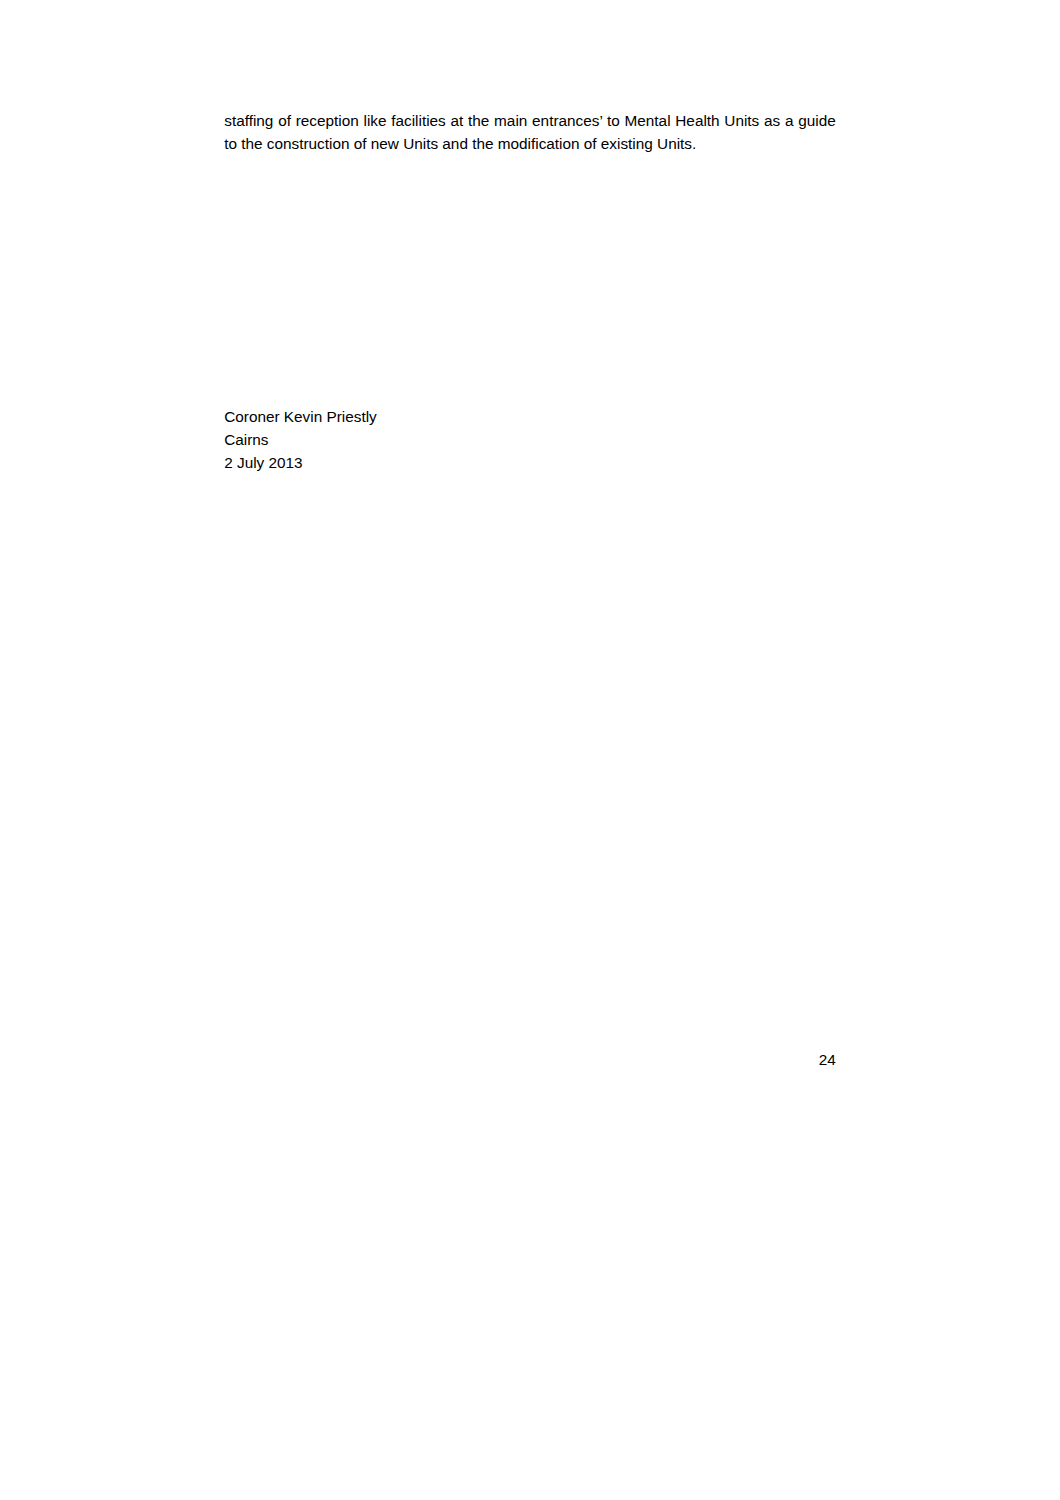staffing of reception like facilities at the main entrances’ to Mental Health Units as a guide to the construction of new Units and the modification of existing Units.
Coroner Kevin Priestly
Cairns
2 July 2013
24